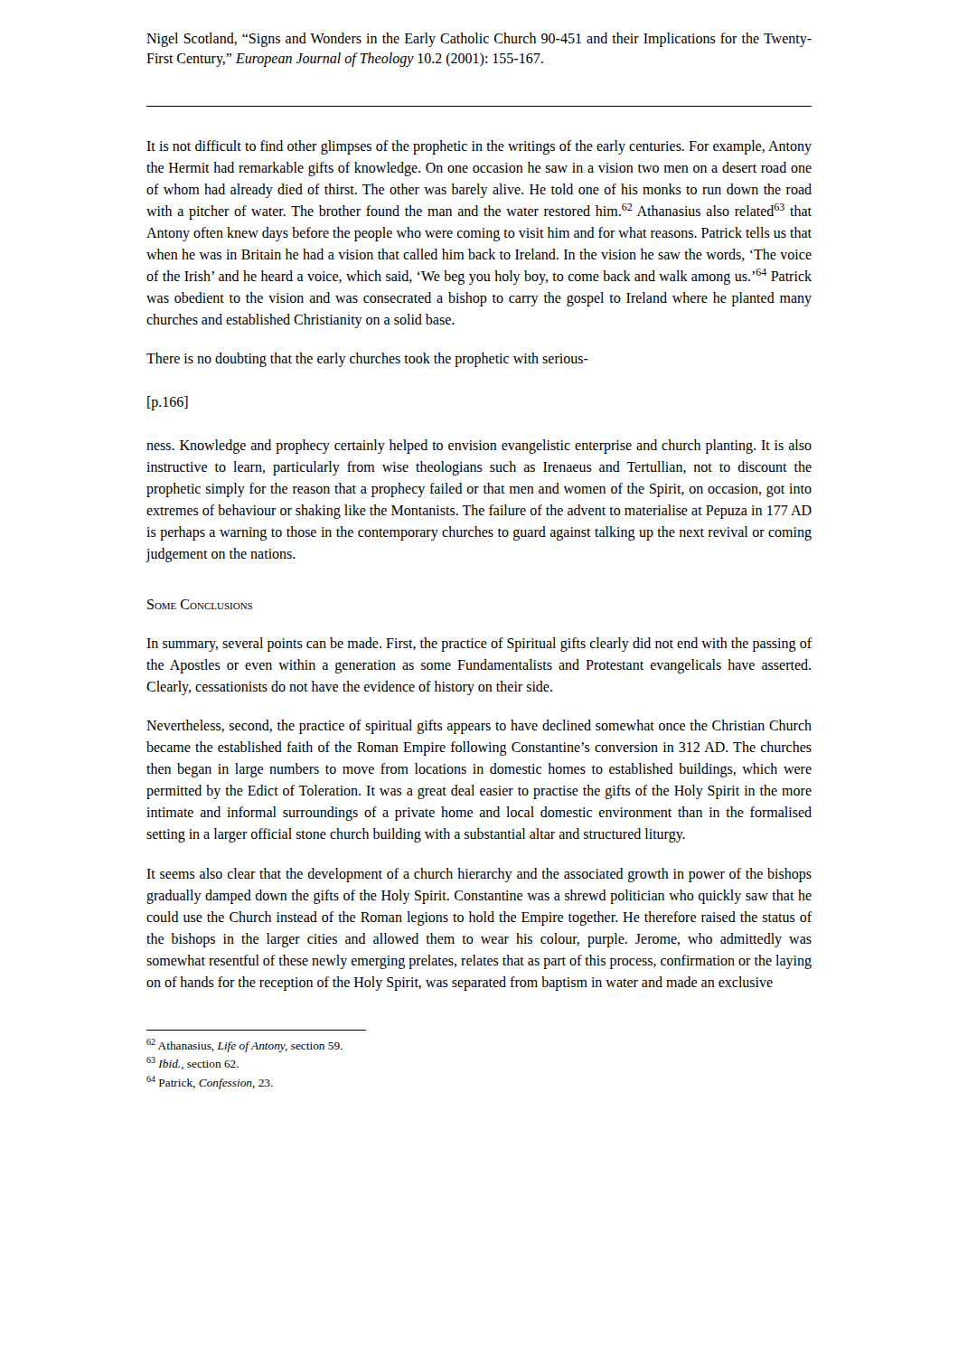Nigel Scotland, “Signs and Wonders in the Early Catholic Church 90-451 and their Implications for the Twenty-First Century,” European Journal of Theology 10.2 (2001): 155-167.
It is not difficult to find other glimpses of the prophetic in the writings of the early centuries. For example, Antony the Hermit had remarkable gifts of knowledge. On one occasion he saw in a vision two men on a desert road one of whom had already died of thirst. The other was barely alive. He told one of his monks to run down the road with a pitcher of water. The brother found the man and the water restored him.62 Athanasius also related63 that Antony often knew days before the people who were coming to visit him and for what reasons. Patrick tells us that when he was in Britain he had a vision that called him back to Ireland. In the vision he saw the words, ‘The voice of the Irish’ and he heard a voice, which said, ‘We beg you holy boy, to come back and walk among us.’64 Patrick was obedient to the vision and was consecrated a bishop to carry the gospel to Ireland where he planted many churches and established Christianity on a solid base.
There is no doubting that the early churches took the prophetic with serious-
[p.166]
ness. Knowledge and prophecy certainly helped to envision evangelistic enterprise and church planting. It is also instructive to learn, particularly from wise theologians such as Irenaeus and Tertullian, not to discount the prophetic simply for the reason that a prophecy failed or that men and women of the Spirit, on occasion, got into extremes of behaviour or shaking like the Montanists. The failure of the advent to materialise at Pepuza in 177 AD is perhaps a warning to those in the contemporary churches to guard against talking up the next revival or coming judgement on the nations.
Some Conclusions
In summary, several points can be made. First, the practice of Spiritual gifts clearly did not end with the passing of the Apostles or even within a generation as some Fundamentalists and Protestant evangelicals have asserted. Clearly, cessationists do not have the evidence of history on their side.
Nevertheless, second, the practice of spiritual gifts appears to have declined somewhat once the Christian Church became the established faith of the Roman Empire following Constantine’s conversion in 312 AD. The churches then began in large numbers to move from locations in domestic homes to established buildings, which were permitted by the Edict of Toleration. It was a great deal easier to practise the gifts of the Holy Spirit in the more intimate and informal surroundings of a private home and local domestic environment than in the formalised setting in a larger official stone church building with a substantial altar and structured liturgy.
It seems also clear that the development of a church hierarchy and the associated growth in power of the bishops gradually damped down the gifts of the Holy Spirit. Constantine was a shrewd politician who quickly saw that he could use the Church instead of the Roman legions to hold the Empire together. He therefore raised the status of the bishops in the larger cities and allowed them to wear his colour, purple. Jerome, who admittedly was somewhat resentful of these newly emerging prelates, relates that as part of this process, confirmation or the laying on of hands for the reception of the Holy Spirit, was separated from baptism in water and made an exclusive
62 Athanasius, Life of Antony, section 59.
63 Ibid., section 62.
64 Patrick, Confession, 23.